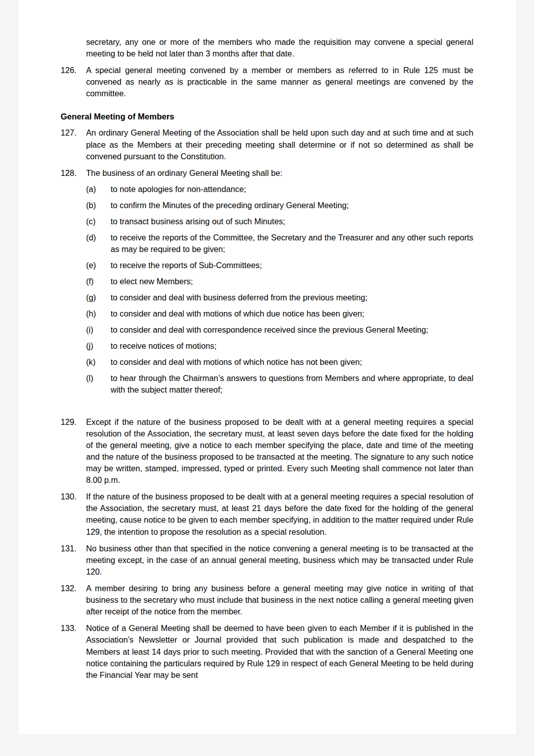secretary, any one or more of the members who made the requisition may convene a special general meeting to be held not later than 3 months after that date.
126. A special general meeting convened by a member or members as referred to in Rule 125 must be convened as nearly as is practicable in the same manner as general meetings are convened by the committee.
General Meeting of Members
127. An ordinary General Meeting of the Association shall be held upon such day and at such time and at such place as the Members at their preceding meeting shall determine or if not so determined as shall be convened pursuant to the Constitution.
128. The business of an ordinary General Meeting shall be:
(a) to note apologies for non-attendance;
(b) to confirm the Minutes of the preceding ordinary General Meeting;
(c) to transact business arising out of such Minutes;
(d) to receive the reports of the Committee, the Secretary and the Treasurer and any other such reports as may be required to be given;
(e) to receive the reports of Sub-Committees;
(f) to elect new Members;
(g) to consider and deal with business deferred from the previous meeting;
(h) to consider and deal with motions of which due notice has been given;
(i) to consider and deal with correspondence received since the previous General Meeting;
(j) to receive notices of motions;
(k) to consider and deal with motions of which notice has not been given;
(l) to hear through the Chairman’s answers to questions from Members and where appropriate, to deal with the subject matter thereof;
129. Except if the nature of the business proposed to be dealt with at a general meeting requires a special resolution of the Association, the secretary must, at least seven days before the date fixed for the holding of the general meeting, give a notice to each member specifying the place, date and time of the meeting and the nature of the business proposed to be transacted at the meeting. The signature to any such notice may be written, stamped, impressed, typed or printed. Every such Meeting shall commence not later than 8.00 p.m.
130. If the nature of the business proposed to be dealt with at a general meeting requires a special resolution of the Association, the secretary must, at least 21 days before the date fixed for the holding of the general meeting, cause notice to be given to each member specifying, in addition to the matter required under Rule 129, the intention to propose the resolution as a special resolution.
131. No business other than that specified in the notice convening a general meeting is to be transacted at the meeting except, in the case of an annual general meeting, business which may be transacted under Rule 120.
132. A member desiring to bring any business before a general meeting may give notice in writing of that business to the secretary who must include that business in the next notice calling a general meeting given after receipt of the notice from the member.
133. Notice of a General Meeting shall be deemed to have been given to each Member if it is published in the Association’s Newsletter or Journal provided that such publication is made and despatched to the Members at least 14 days prior to such meeting. Provided that with the sanction of a General Meeting one notice containing the particulars required by Rule 129 in respect of each General Meeting to be held during the Financial Year may be sent